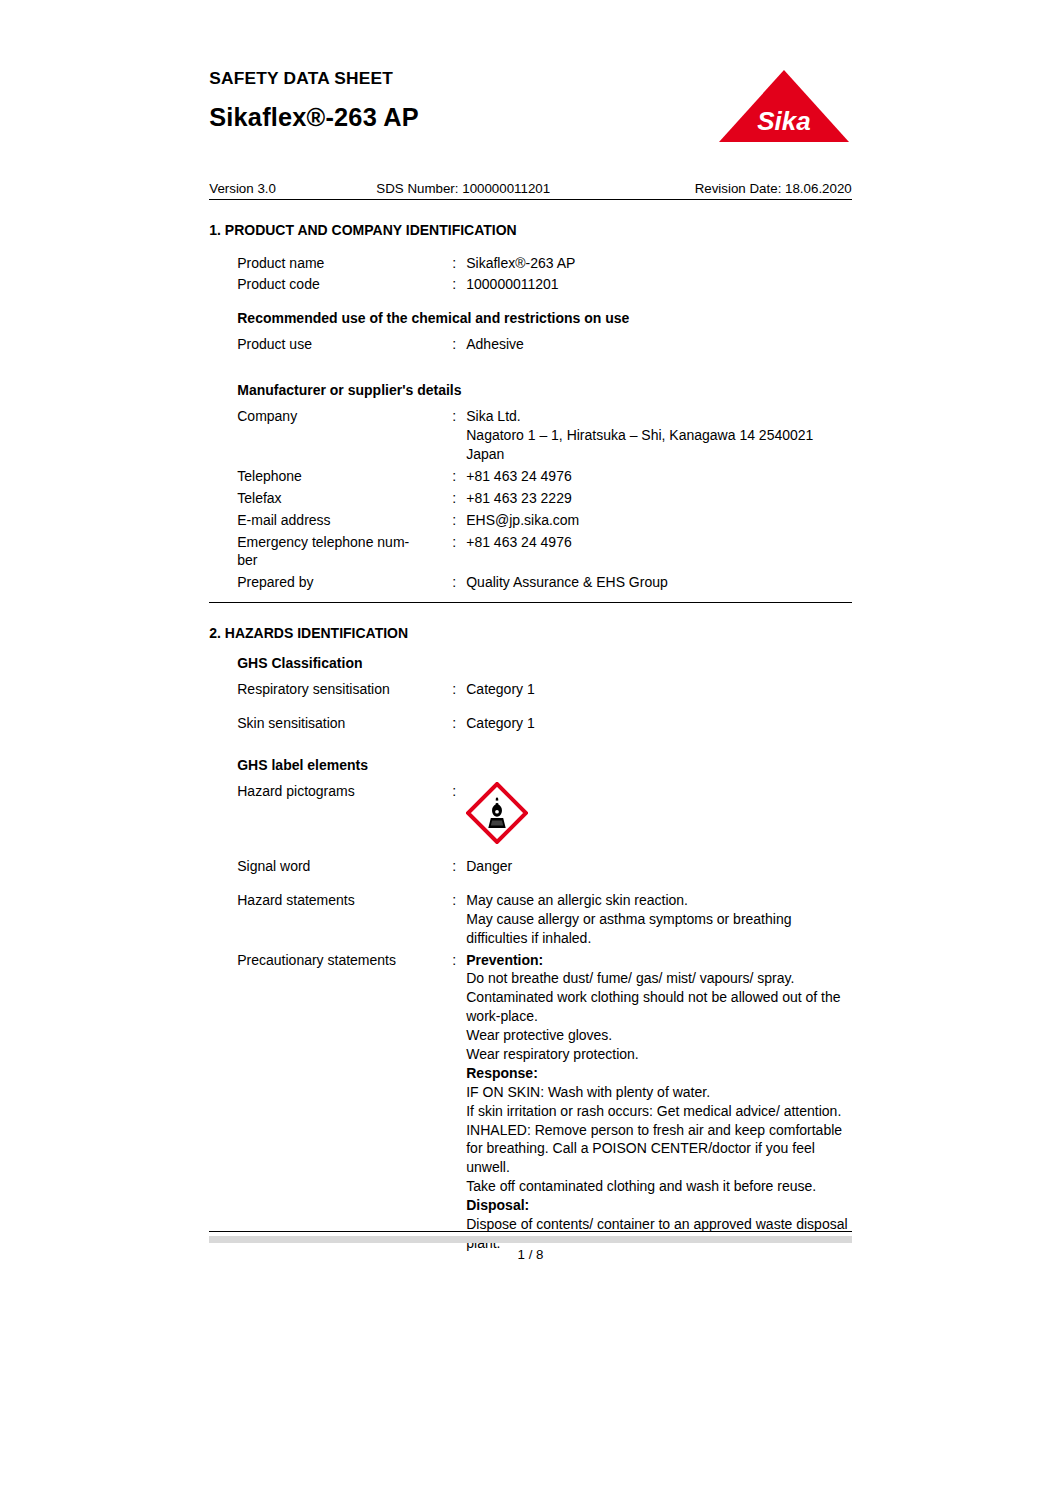SAFETY DATA SHEET
Sikaflex®-263 AP
Sika R
Version 3.0
SDS Number: 100000011201
Revision Date: 18.06.2020
1. PRODUCT AND COMPANY IDENTIFICATION
| Product name | : | Sikaflex®-263 AP |
| Product code | : | 100000011201 |
Recommended use of the chemical and restrictions on use
| Product use | : | Adhesive |
Manufacturer or supplier's details
| Company | : | Sika Ltd. Nagatoro 1 – 1, Hiratsuka – Shi, Kanagawa 14 2540021 Japan |
| Telephone | : | +81 463 24 4976 |
| Telefax | : | +81 463 23 2229 |
| E-mail address | : | EHS@jp.sika.com |
| Emergency telephone num- ber | : | +81 463 24 4976 |
| Prepared by | : | Quality Assurance & EHS Group |
2. HAZARDS IDENTIFICATION
GHS Classification
| Respiratory sensitisation | : | Category 1 |
| Skin sensitisation | : | Category 1 |
GHS label elements
| Hazard pictograms | : | |
| Signal word | : | Danger |
| Hazard statements | : | May cause an allergic skin reaction. May cause allergy or asthma symptoms or breathing difficulties if inhaled. |
| Precautionary statements | : | Prevention: Do not breathe dust/ fume/ gas/ mist/ vapours/ spray. Contaminated work clothing should not be allowed out of the work-place. Wear protective gloves. Wear respiratory protection. Response: IF ON SKIN: Wash with plenty of water. If skin irritation or rash occurs: Get medical advice/ attention. INHALED: Remove person to fresh air and keep comfortable for breathing. Call a POISON CENTER/doctor if you feel unwell. Take off contaminated clothing and wash it before reuse. Disposal: Dispose of contents/ container to an approved waste disposal plant. |
1 / 8